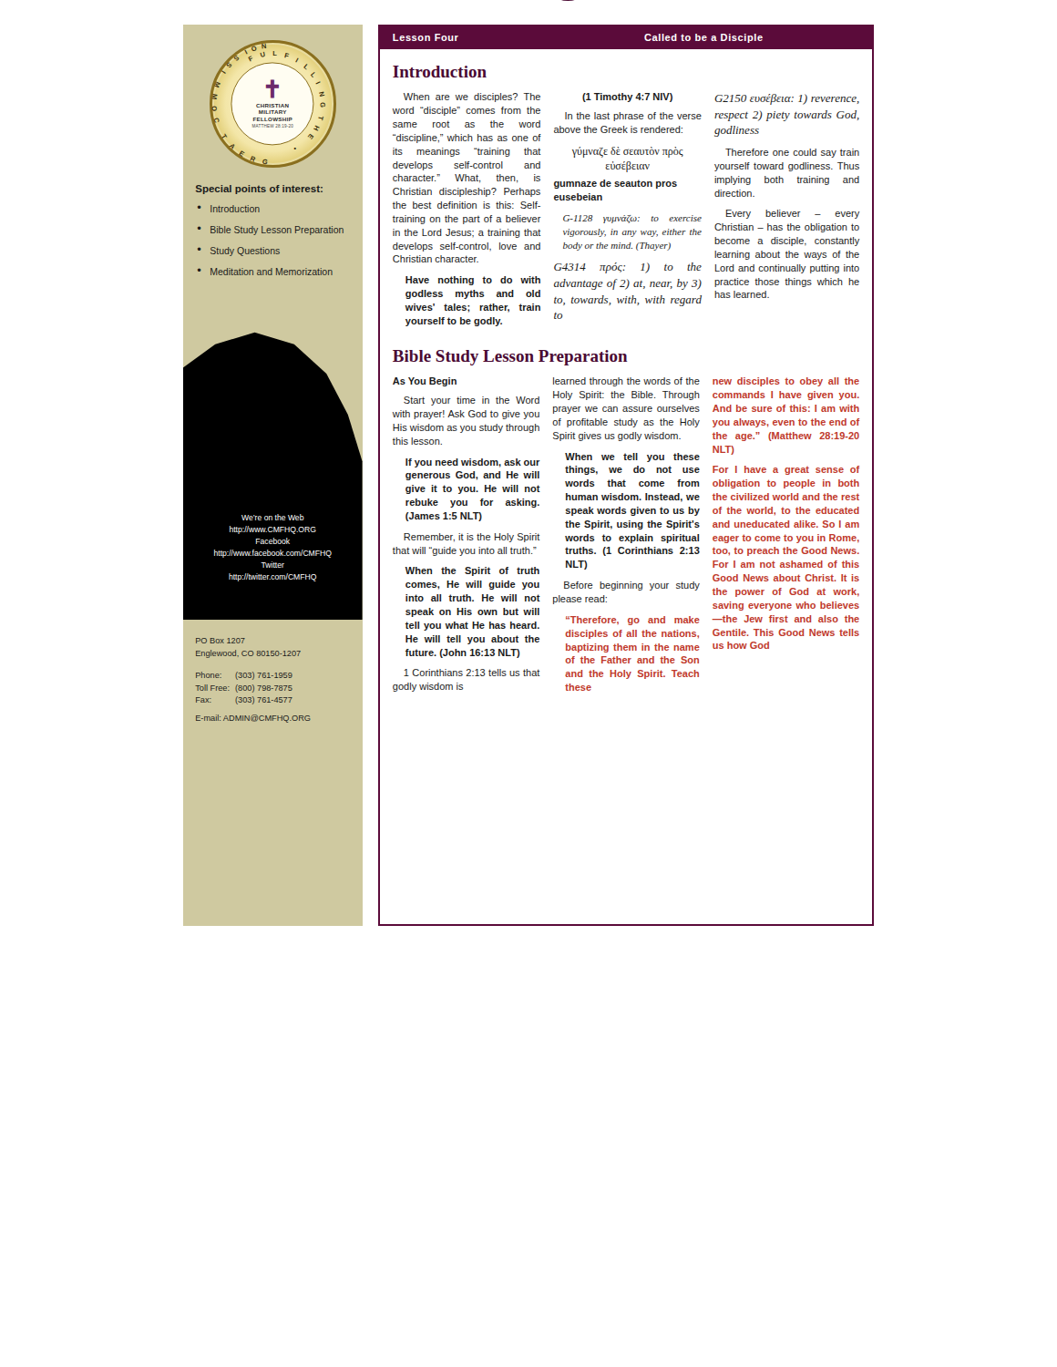F U L F I L L I N G T H E • G R E A T C O M M I S S I O N
✝
CHRISTIAN
MILITARY
FELLOWSHIP
MATTHEW 28:19-20
Special points of interest:
Introduction
Bible Study Lesson Preparation
Study Questions
Meditation and Memorization
We’re on the Web
http://www.CMFHQ.ORG
Facebook
http://www.facebook.com/CMFHQ
Twitter
http://twitter.com/CMFHQ
PO Box 1207
Englewood, CO 80150-1207
| Phone: | (303) 761-1959 |
| Toll Free: | (800) 798-7875 |
| Fax: | (303) 761-4577 |
E-mail: ADMIN@CMFHQ.ORG
Learning the Basics
Lesson Four Called to be a Disciple
Introduction
When are we disciples? The word “disciple” comes from the same root as the word “discipline,” which has as one of its meanings “training that develops self-control and character.” What, then, is Christian discipleship? Perhaps the best definition is this: Self-training on the part of a believer in the Lord Jesus; a training that develops self-control, love and Christian character.
Have nothing to do with godless myths and old wives' tales; rather, train yourself to be godly.
(1 Timothy 4:7 NIV)
In the last phrase of the verse above the Greek is rendered:
γύμναζε δὲ σεαυτὸν πρὸς εὐσέβειαν
gumnaze de seauton pros eusebeian
G-1128 γυμνάζω: to exercise vigorously, in any way, either the body or the mind. (Thayer)
G4314 πρός: 1) to the advantage of 2) at, near, by 3) to, towards, with, with regard to
G2150 ευσέβεια: 1) reverence, respect 2) piety towards God, godliness
Therefore one could say train yourself toward godliness. Thus implying both training and direction.
Every believer – every Christian – has the obligation to become a disciple, constantly learning about the ways of the Lord and continually putting into practice those things which he has learned.
Bible Study Lesson Preparation
As You Begin
Start your time in the Word with prayer! Ask God to give you His wisdom as you study through this lesson.
If you need wisdom, ask our generous God, and He will give it to you. He will not rebuke you for asking. (James 1:5 NLT)
Remember, it is the Holy Spirit that will “guide you into all truth.”
When the Spirit of truth comes, He will guide you into all truth. He will not speak on His own but will tell you what He has heard. He will tell you about the future. (John 16:13 NLT)
1 Corinthians 2:13 tells us that godly wisdom is
learned through the words of the Holy Spirit: the Bible. Through prayer we can assure ourselves of profitable study as the Holy Spirit gives us godly wisdom.
When we tell you these things, we do not use words that come from human wisdom. Instead, we speak words given to us by the Spirit, using the Spirit's words to explain spiritual truths. (1 Corinthians 2:13 NLT)
Before beginning your study please read:
“Therefore, go and make disciples of all the nations, baptizing them in the name of the Father and the Son and the Holy Spirit. Teach these
new disciples to obey all the commands I have given you. And be sure of this: I am with you always, even to the end of the age.” (Matthew 28:19-20 NLT)
For I have a great sense of obligation to people in both the civilized world and the rest of the world, to the educated and uneducated alike. So I am eager to come to you in Rome, too, to preach the Good News. For I am not ashamed of this Good News about Christ. It is the power of God at work, saving everyone who believes—the Jew first and also the Gentile. This Good News tells us how God